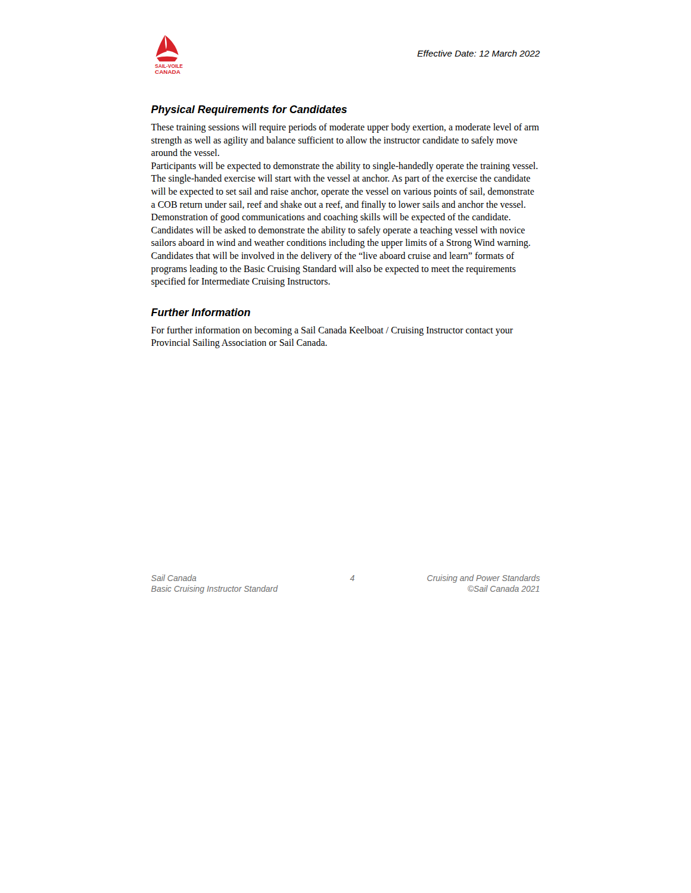SAIL-VOILE CANADA
Effective Date: 12 March 2022
Physical Requirements for Candidates
These training sessions will require periods of moderate upper body exertion, a moderate level of arm strength as well as agility and balance sufficient to allow the instructor candidate to safely move around the vessel.
Participants will be expected to demonstrate the ability to single-handedly operate the training vessel. The single-handed exercise will start with the vessel at anchor. As part of the exercise the candidate will be expected to set sail and raise anchor, operate the vessel on various points of sail, demonstrate a COB return under sail, reef and shake out a reef, and finally to lower sails and anchor the vessel.
Demonstration of good communications and coaching skills will be expected of the candidate. Candidates will be asked to demonstrate the ability to safely operate a teaching vessel with novice sailors aboard in wind and weather conditions including the upper limits of a Strong Wind warning.
Candidates that will be involved in the delivery of the “live aboard cruise and learn” formats of programs leading to the Basic Cruising Standard will also be expected to meet the requirements specified for Intermediate Cruising Instructors.
Further Information
For further information on becoming a Sail Canada Keelboat / Cruising Instructor contact your Provincial Sailing Association or Sail Canada.
Sail Canada
Basic Cruising Instructor Standard
4
Cruising and Power Standards
©Sail Canada 2021